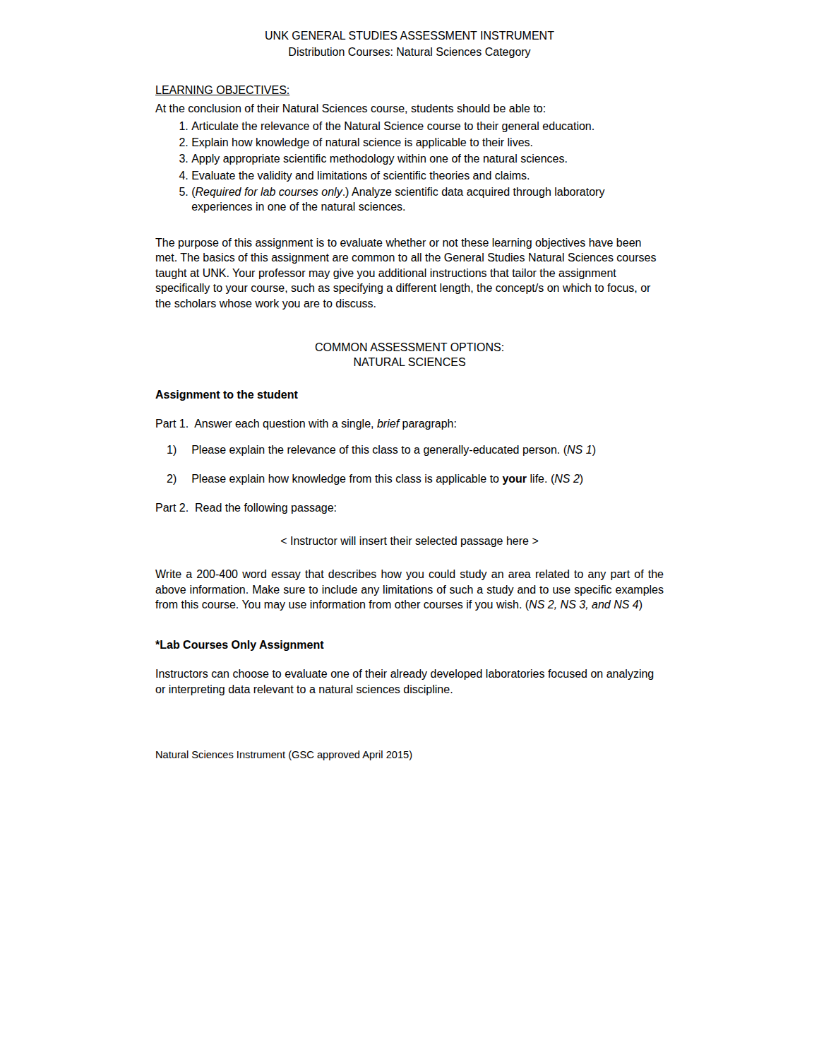UNK GENERAL STUDIES ASSESSMENT INSTRUMENT
Distribution Courses: Natural Sciences Category
LEARNING OBJECTIVES:
At the conclusion of their Natural Sciences course, students should be able to:
Articulate the relevance of the Natural Science course to their general education.
Explain how knowledge of natural science is applicable to their lives.
Apply appropriate scientific methodology within one of the natural sciences.
Evaluate the validity and limitations of scientific theories and claims.
(Required for lab courses only.) Analyze scientific data acquired through laboratory experiences in one of the natural sciences.
The purpose of this assignment is to evaluate whether or not these learning objectives have been met. The basics of this assignment are common to all the General Studies Natural Sciences courses taught at UNK. Your professor may give you additional instructions that tailor the assignment specifically to your course, such as specifying a different length, the concept/s on which to focus, or the scholars whose work you are to discuss.
COMMON ASSESSMENT OPTIONS:
NATURAL SCIENCES
Assignment to the student
Part 1. Answer each question with a single, brief paragraph:
Please explain the relevance of this class to a generally-educated person. (NS 1)
Please explain how knowledge from this class is applicable to your life. (NS 2)
Part 2. Read the following passage:
< Instructor will insert their selected passage here >
Write a 200-400 word essay that describes how you could study an area related to any part of the above information. Make sure to include any limitations of such a study and to use specific examples from this course. You may use information from other courses if you wish. (NS 2, NS 3, and NS 4)
*Lab Courses Only Assignment
Instructors can choose to evaluate one of their already developed laboratories focused on analyzing or interpreting data relevant to a natural sciences discipline.
Natural Sciences Instrument (GSC approved April 2015)